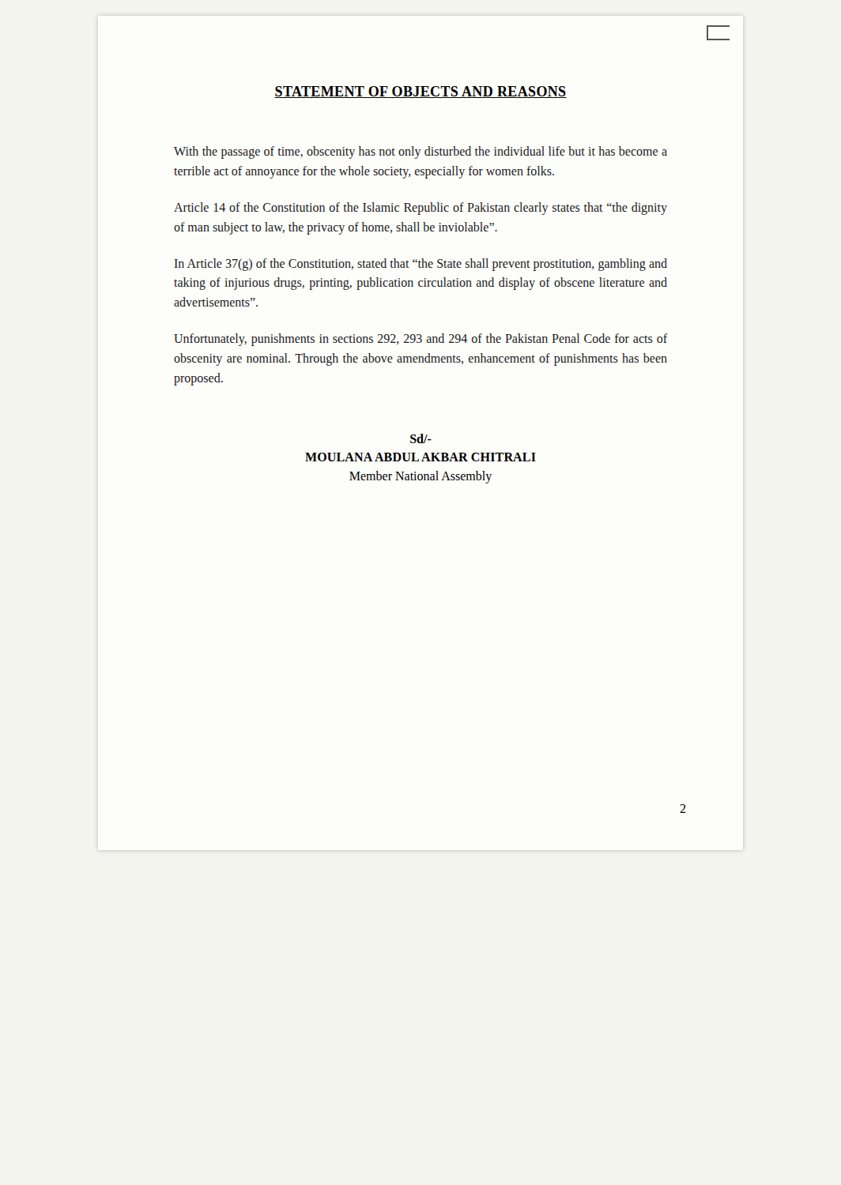STATEMENT OF OBJECTS AND REASONS
With the passage of time, obscenity has not only disturbed the individual life but it has become a terrible act of annoyance for the whole society, especially for women folks.
Article 14 of the Constitution of the Islamic Republic of Pakistan clearly states that “the dignity of man subject to law, the privacy of home, shall be inviolable”.
In Article 37(g) of the Constitution, stated that “the State shall prevent prostitution, gambling and taking of injurious drugs, printing, publication circulation and display of obscene literature and advertisements”.
Unfortunately, punishments in sections 292, 293 and 294 of the Pakistan Penal Code for acts of obscenity are nominal. Through the above amendments, enhancement of punishments has been proposed.
Sd/-
MOULANA ABDUL AKBAR CHITRALI
Member National Assembly
2